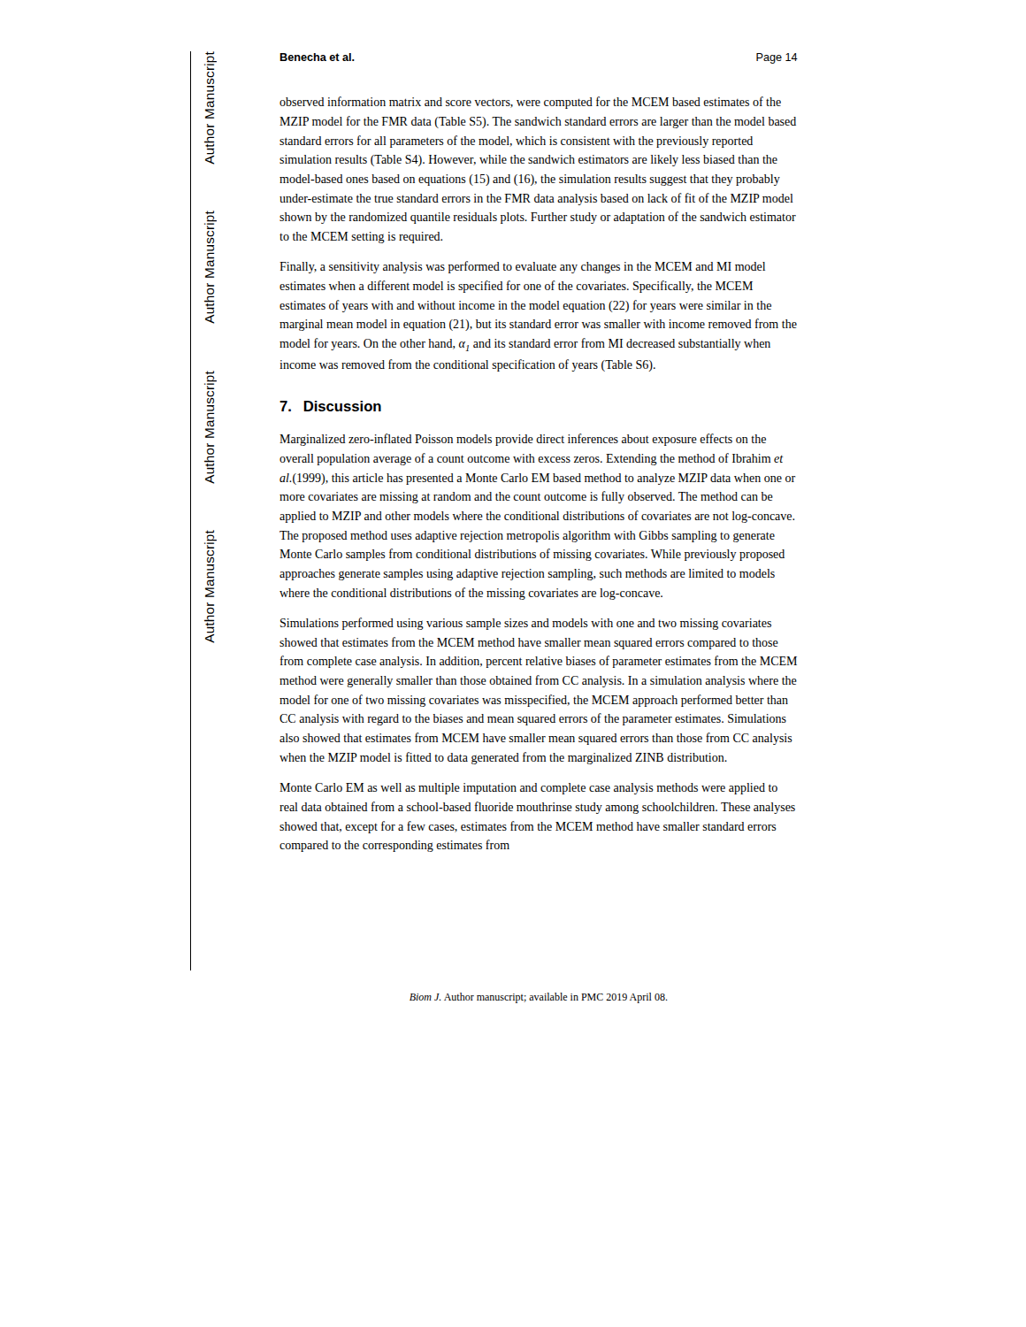Author Manuscript
Author Manuscript
Author Manuscript
Author Manuscript
Benecha et al. Page 14
observed information matrix and score vectors, were computed for the MCEM based estimates of the MZIP model for the FMR data (Table S5). The sandwich standard errors are larger than the model based standard errors for all parameters of the model, which is consistent with the previously reported simulation results (Table S4). However, while the sandwich estimators are likely less biased than the model-based ones based on equations (15) and (16), the simulation results suggest that they probably under-estimate the true standard errors in the FMR data analysis based on lack of fit of the MZIP model shown by the randomized quantile residuals plots. Further study or adaptation of the sandwich estimator to the MCEM setting is required.
Finally, a sensitivity analysis was performed to evaluate any changes in the MCEM and MI model estimates when a different model is specified for one of the covariates. Specifically, the MCEM estimates of years with and without income in the model equation (22) for years were similar in the marginal mean model in equation (21), but its standard error was smaller with income removed from the model for years. On the other hand, α1 and its standard error from MI decreased substantially when income was removed from the conditional specification of years (Table S6).
7. Discussion
Marginalized zero-inflated Poisson models provide direct inferences about exposure effects on the overall population average of a count outcome with excess zeros. Extending the method of Ibrahim et al.(1999), this article has presented a Monte Carlo EM based method to analyze MZIP data when one or more covariates are missing at random and the count outcome is fully observed. The method can be applied to MZIP and other models where the conditional distributions of covariates are not log-concave. The proposed method uses adaptive rejection metropolis algorithm with Gibbs sampling to generate Monte Carlo samples from conditional distributions of missing covariates. While previously proposed approaches generate samples using adaptive rejection sampling, such methods are limited to models where the conditional distributions of the missing covariates are log-concave.
Simulations performed using various sample sizes and models with one and two missing covariates showed that estimates from the MCEM method have smaller mean squared errors compared to those from complete case analysis. In addition, percent relative biases of parameter estimates from the MCEM method were generally smaller than those obtained from CC analysis. In a simulation analysis where the model for one of two missing covariates was misspecified, the MCEM approach performed better than CC analysis with regard to the biases and mean squared errors of the parameter estimates. Simulations also showed that estimates from MCEM have smaller mean squared errors than those from CC analysis when the MZIP model is fitted to data generated from the marginalized ZINB distribution.
Monte Carlo EM as well as multiple imputation and complete case analysis methods were applied to real data obtained from a school-based fluoride mouthrinse study among schoolchildren. These analyses showed that, except for a few cases, estimates from the MCEM method have smaller standard errors compared to the corresponding estimates from
Biom J. Author manuscript; available in PMC 2019 April 08.